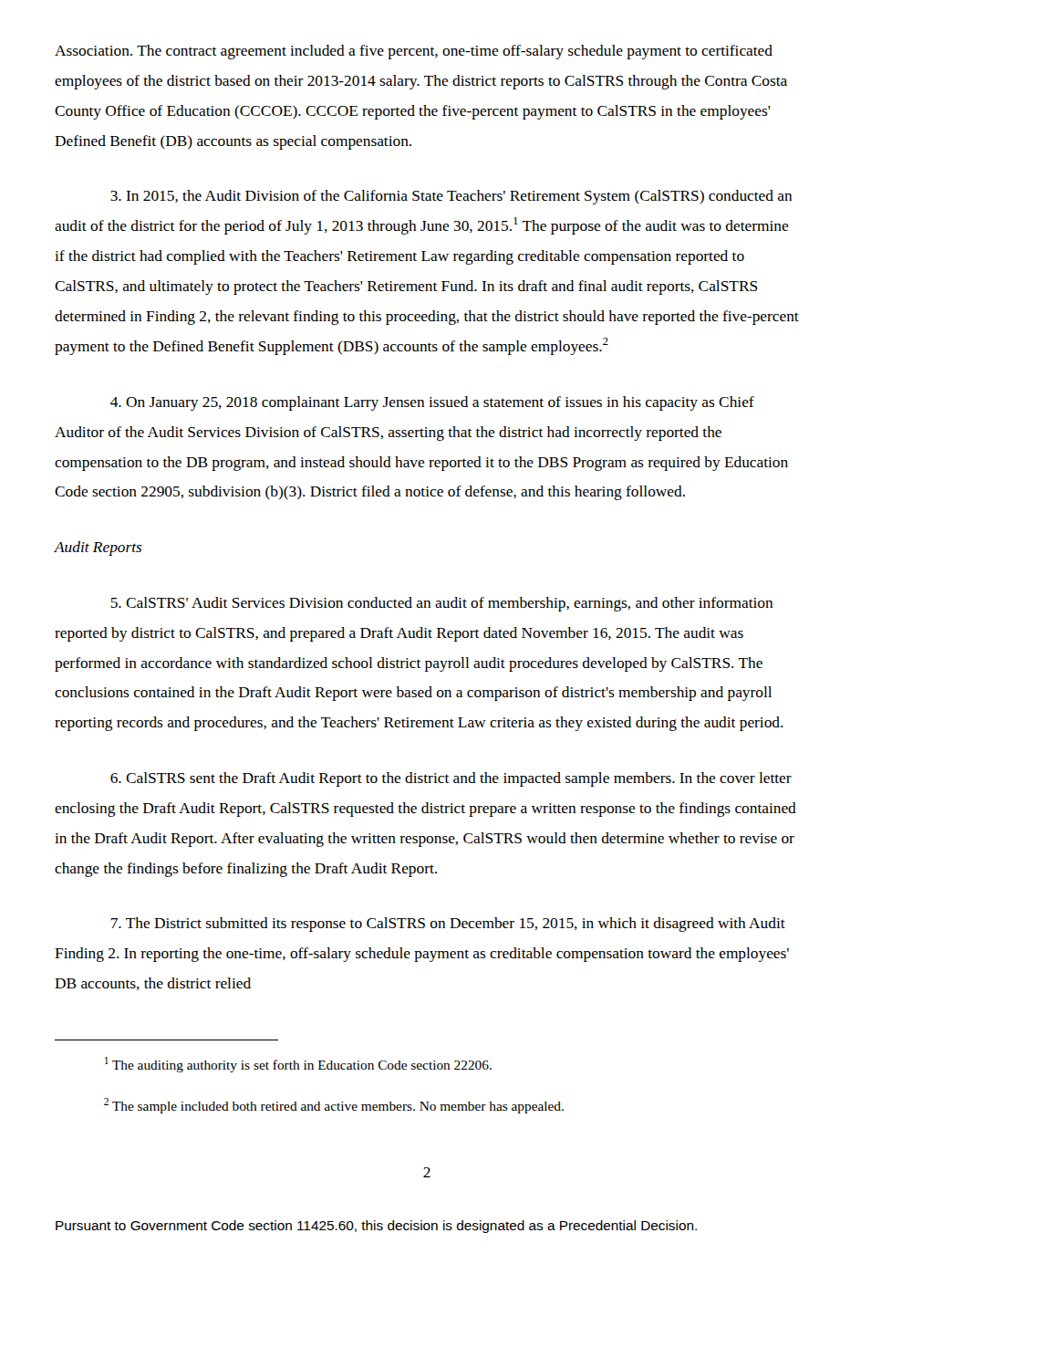Association. The contract agreement included a five percent, one-time off-salary schedule payment to certificated employees of the district based on their 2013-2014 salary. The district reports to CalSTRS through the Contra Costa County Office of Education (CCCOE). CCCOE reported the five-percent payment to CalSTRS in the employees' Defined Benefit (DB) accounts as special compensation.
3. In 2015, the Audit Division of the California State Teachers' Retirement System (CalSTRS) conducted an audit of the district for the period of July 1, 2013 through June 30, 2015.1 The purpose of the audit was to determine if the district had complied with the Teachers' Retirement Law regarding creditable compensation reported to CalSTRS, and ultimately to protect the Teachers' Retirement Fund. In its draft and final audit reports, CalSTRS determined in Finding 2, the relevant finding to this proceeding, that the district should have reported the five-percent payment to the Defined Benefit Supplement (DBS) accounts of the sample employees.2
4. On January 25, 2018 complainant Larry Jensen issued a statement of issues in his capacity as Chief Auditor of the Audit Services Division of CalSTRS, asserting that the district had incorrectly reported the compensation to the DB program, and instead should have reported it to the DBS Program as required by Education Code section 22905, subdivision (b)(3). District filed a notice of defense, and this hearing followed.
Audit Reports
5. CalSTRS' Audit Services Division conducted an audit of membership, earnings, and other information reported by district to CalSTRS, and prepared a Draft Audit Report dated November 16, 2015. The audit was performed in accordance with standardized school district payroll audit procedures developed by CalSTRS. The conclusions contained in the Draft Audit Report were based on a comparison of district's membership and payroll reporting records and procedures, and the Teachers' Retirement Law criteria as they existed during the audit period.
6. CalSTRS sent the Draft Audit Report to the district and the impacted sample members. In the cover letter enclosing the Draft Audit Report, CalSTRS requested the district prepare a written response to the findings contained in the Draft Audit Report. After evaluating the written response, CalSTRS would then determine whether to revise or change the findings before finalizing the Draft Audit Report.
7. The District submitted its response to CalSTRS on December 15, 2015, in which it disagreed with Audit Finding 2. In reporting the one-time, off-salary schedule payment as creditable compensation toward the employees' DB accounts, the district relied
1 The auditing authority is set forth in Education Code section 22206.
2 The sample included both retired and active members. No member has appealed.
2
Pursuant to Government Code section 11425.60, this decision is designated as a Precedential Decision.